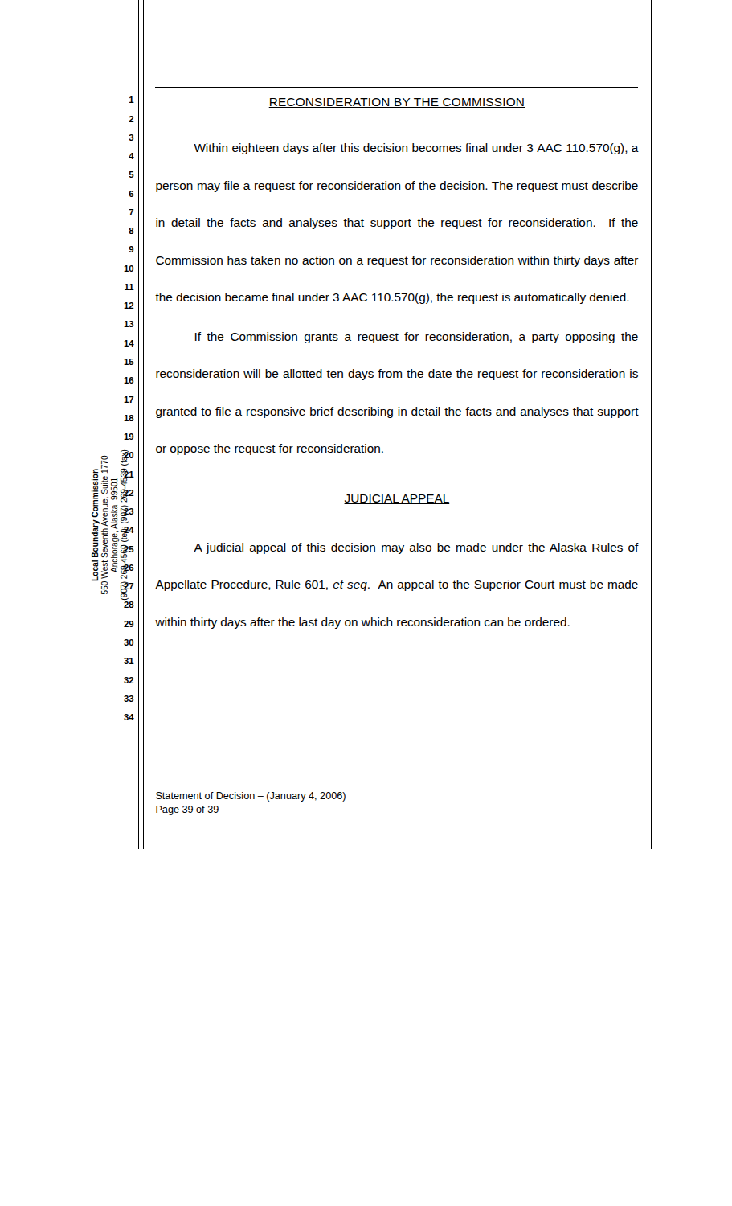1
2
3
4
5
6
7
8
9
10
11
12
13
14
15
16
17
18
19
20
21
22
23
24
25
26
27
28
29
30
31
32
33
34
Local Boundary Commission
550 West Seventh Avenue, Suite 1770
Anchorage, Alaska 99501
(907) 269-4560 (tel); (907) 269-4539 (fax)
RECONSIDERATION BY THE COMMISSION
Within eighteen days after this decision becomes final under 3 AAC 110.570(g), a person may file a request for reconsideration of the decision. The request must describe in detail the facts and analyses that support the request for reconsideration. If the Commission has taken no action on a request for reconsideration within thirty days after the decision became final under 3 AAC 110.570(g), the request is automatically denied.
If the Commission grants a request for reconsideration, a party opposing the reconsideration will be allotted ten days from the date the request for reconsideration is granted to file a responsive brief describing in detail the facts and analyses that support or oppose the request for reconsideration.
JUDICIAL APPEAL
A judicial appeal of this decision may also be made under the Alaska Rules of Appellate Procedure, Rule 601, et seq. An appeal to the Superior Court must be made within thirty days after the last day on which reconsideration can be ordered.
Statement of Decision – (January 4, 2006)
Page 39 of 39